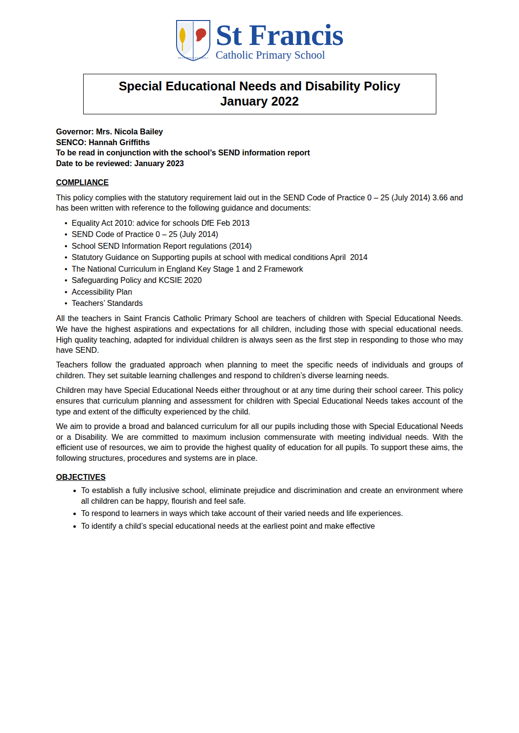DEUS MEUS ET OMNIA St Francis
Catholic Primary School
Special Educational Needs and Disability Policy
January 2022
Governor: Mrs. Nicola Bailey
SENCO: Hannah Griffiths
To be read in conjunction with the school’s SEND information report
Date to be reviewed: January 2023
COMPLIANCE
This policy complies with the statutory requirement laid out in the SEND Code of Practice 0 – 25 (July 2014) 3.66 and has been written with reference to the following guidance and documents:
Equality Act 2010: advice for schools DfE Feb 2013
SEND Code of Practice 0 – 25 (July 2014)
School SEND Information Report regulations (2014)
Statutory Guidance on Supporting pupils at school with medical conditions April 2014
The National Curriculum in England Key Stage 1 and 2 Framework
Safeguarding Policy and KCSIE 2020
Accessibility Plan
Teachers’ Standards
All the teachers in Saint Francis Catholic Primary School are teachers of children with Special Educational Needs. We have the highest aspirations and expectations for all children, including those with special educational needs. High quality teaching, adapted for individual children is always seen as the first step in responding to those who may have SEND.
Teachers follow the graduated approach when planning to meet the specific needs of individuals and groups of children. They set suitable learning challenges and respond to children’s diverse learning needs.
Children may have Special Educational Needs either throughout or at any time during their school career. This policy ensures that curriculum planning and assessment for children with Special Educational Needs takes account of the type and extent of the difficulty experienced by the child.
We aim to provide a broad and balanced curriculum for all our pupils including those with Special Educational Needs or a Disability. We are committed to maximum inclusion commensurate with meeting individual needs. With the efficient use of resources, we aim to provide the highest quality of education for all pupils. To support these aims, the following structures, procedures and systems are in place.
OBJECTIVES
To establish a fully inclusive school, eliminate prejudice and discrimination and create an environment where all children can be happy, flourish and feel safe.
To respond to learners in ways which take account of their varied needs and life experiences.
To identify a child’s special educational needs at the earliest point and make effective